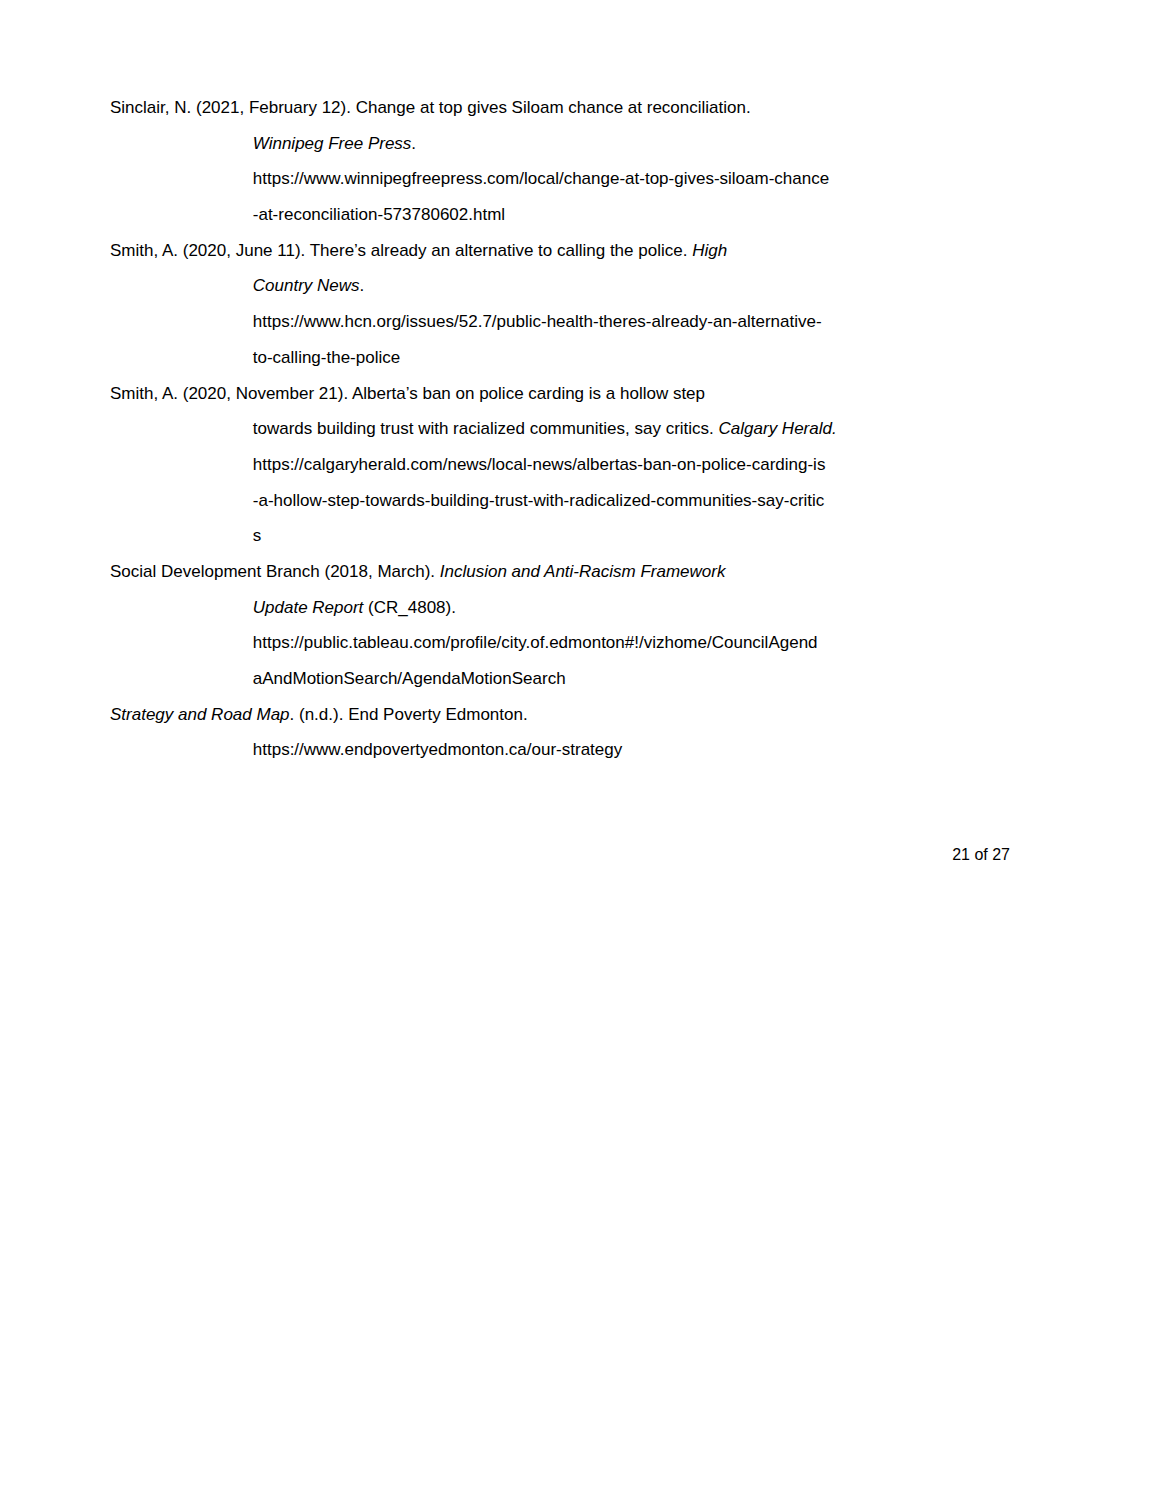Sinclair, N. (2021, February 12). Change at top gives Siloam chance at reconciliation. Winnipeg Free Press. https://www.winnipegfreepress.com/local/change-at-top-gives-siloam-chance -at-reconciliation-573780602.html
Smith, A. (2020, June 11). There’s already an alternative to calling the police. High Country News. https://www.hcn.org/issues/52.7/public-health-theres-already-an-alternative- to-calling-the-police
Smith, A. (2020, November 21). Alberta’s ban on police carding is a hollow step towards building trust with racialized communities, say critics. Calgary Herald. https://calgaryherald.com/news/local-news/albertas-ban-on-police-carding-is -a-hollow-step-towards-building-trust-with-radicalized-communities-say-critic s
Social Development Branch (2018, March). Inclusion and Anti-Racism Framework Update Report (CR_4808). https://public.tableau.com/profile/city.of.edmonton#!/vizhome/CouncilAgend aAndMotionSearch/AgendaMotionSearch
Strategy and Road Map. (n.d.). End Poverty Edmonton. https://www.endpovertyedmonton.ca/our-strategy
21 of 27